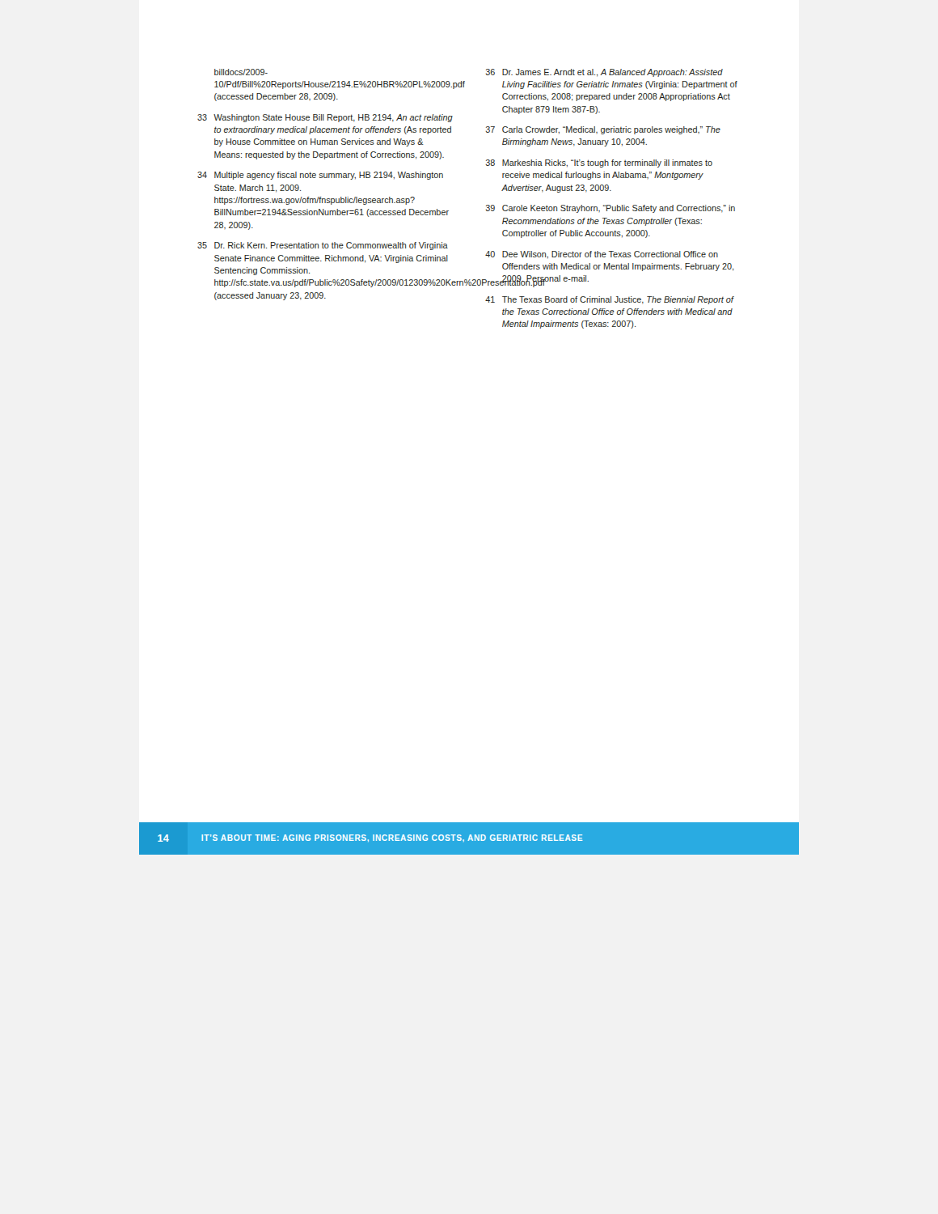billdocs/2009-10/Pdf/Bill%20Reports/House/2194.E%20HBR%20PL%2009.pdf (accessed December 28, 2009).
33 Washington State House Bill Report, HB 2194, An act relating to extraordinary medical placement for offenders (As reported by House Committee on Human Services and Ways & Means: requested by the Department of Corrections, 2009).
34 Multiple agency fiscal note summary, HB 2194, Washington State. March 11, 2009. https://fortress.wa.gov/ofm/fnspublic/legsearch.asp?BillNumber=2194&SessionNumber=61 (accessed December 28, 2009).
35 Dr. Rick Kern. Presentation to the Commonwealth of Virginia Senate Finance Committee. Richmond, VA: Virginia Criminal Sentencing Commission. http://sfc.state.va.us/pdf/Public%20Safety/2009/012309%20Kern%20Presentation.pdf (accessed January 23, 2009.
36 Dr. James E. Arndt et al., A Balanced Approach: Assisted Living Facilities for Geriatric Inmates (Virginia: Department of Corrections, 2008; prepared under 2008 Appropriations Act Chapter 879 Item 387-B).
37 Carla Crowder, “Medical, geriatric paroles weighed,” The Birmingham News, January 10, 2004.
38 Markeshia Ricks, “It’s tough for terminally ill inmates to receive medical furloughs in Alabama,” Montgomery Advertiser, August 23, 2009.
39 Carole Keeton Strayhorn, “Public Safety and Corrections,” in Recommendations of the Texas Comptroller (Texas: Comptroller of Public Accounts, 2000).
40 Dee Wilson, Director of the Texas Correctional Office on Offenders with Medical or Mental Impairments. February 20, 2009. Personal e-mail.
41 The Texas Board of Criminal Justice, The Biennial Report of the Texas Correctional Office of Offenders with Medical and Mental Impairments (Texas: 2007).
14
It’s About Time: Aging Prisoners, Increasing Costs, and Geriatric Release